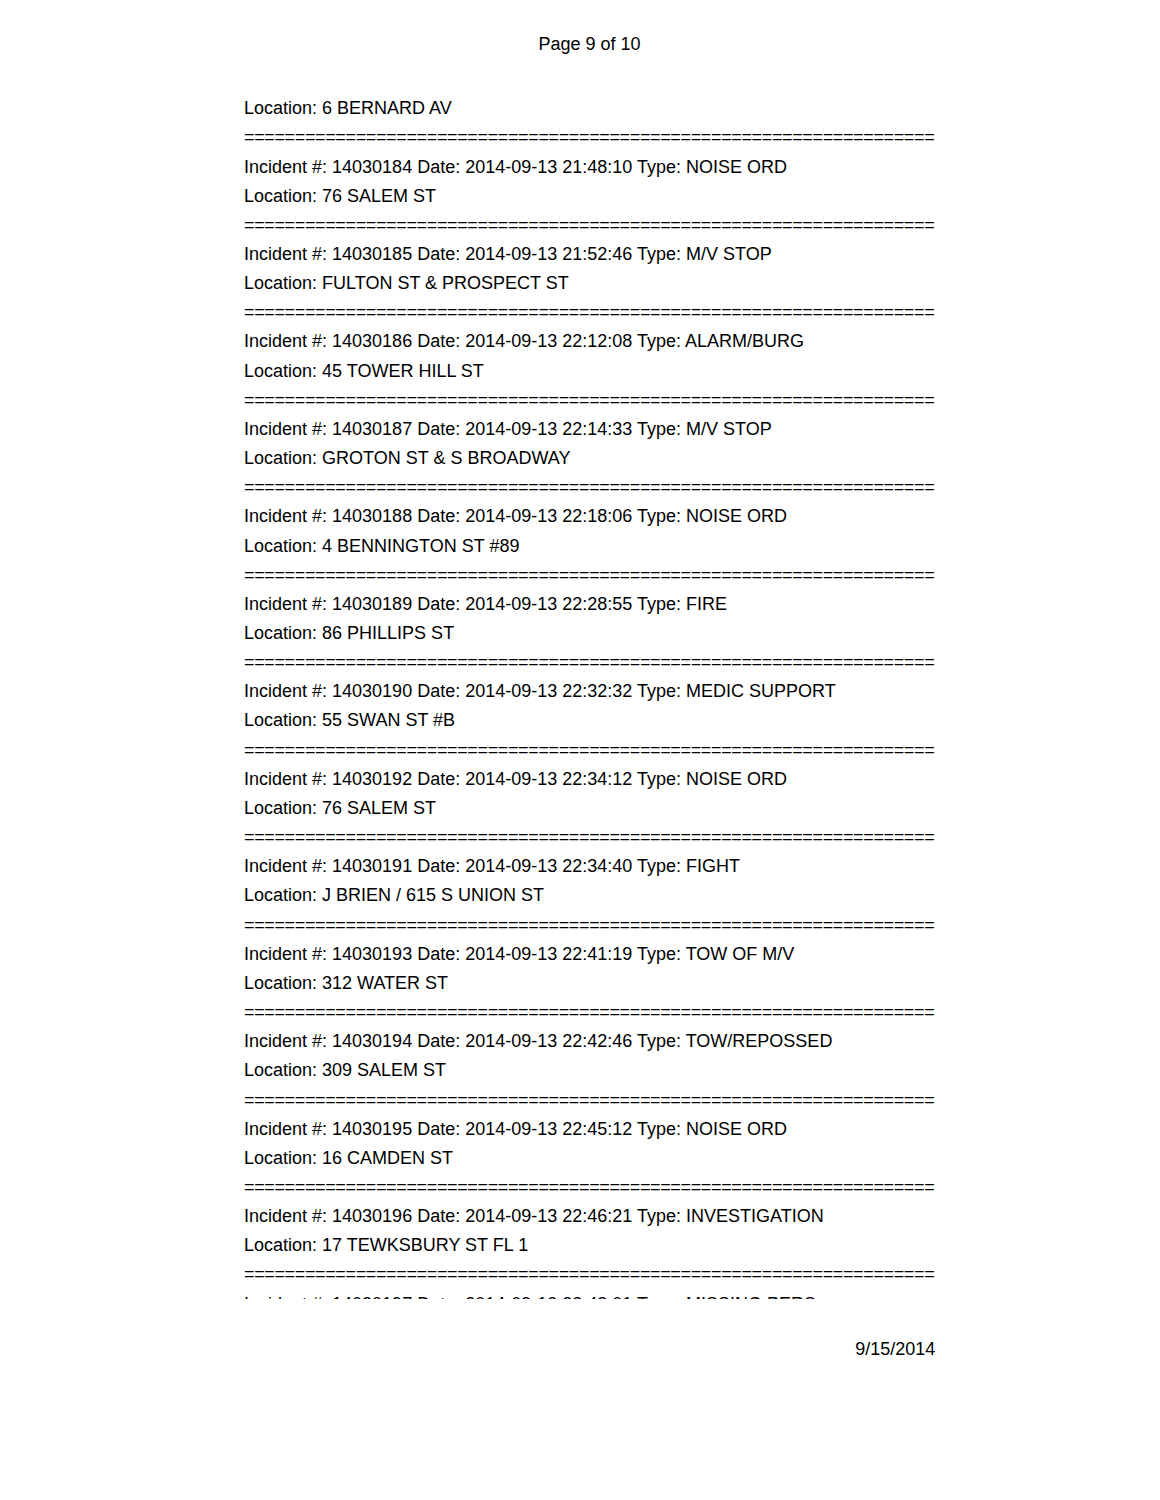Page 9 of 10
Location: 6 BERNARD AV
========================================================================
Incident #: 14030184 Date: 2014-09-13 21:48:10 Type: NOISE ORD
Location: 76 SALEM ST
========================================================================
Incident #: 14030185 Date: 2014-09-13 21:52:46 Type: M/V STOP
Location: FULTON ST & PROSPECT ST
========================================================================
Incident #: 14030186 Date: 2014-09-13 22:12:08 Type: ALARM/BURG
Location: 45 TOWER HILL ST
========================================================================
Incident #: 14030187 Date: 2014-09-13 22:14:33 Type: M/V STOP
Location: GROTON ST & S BROADWAY
========================================================================
Incident #: 14030188 Date: 2014-09-13 22:18:06 Type: NOISE ORD
Location: 4 BENNINGTON ST #89
========================================================================
Incident #: 14030189 Date: 2014-09-13 22:28:55 Type: FIRE
Location: 86 PHILLIPS ST
========================================================================
Incident #: 14030190 Date: 2014-09-13 22:32:32 Type: MEDIC SUPPORT
Location: 55 SWAN ST #B
========================================================================
Incident #: 14030192 Date: 2014-09-13 22:34:12 Type: NOISE ORD
Location: 76 SALEM ST
========================================================================
Incident #: 14030191 Date: 2014-09-13 22:34:40 Type: FIGHT
Location: J BRIEN / 615 S UNION ST
========================================================================
Incident #: 14030193 Date: 2014-09-13 22:41:19 Type: TOW OF M/V
Location: 312 WATER ST
========================================================================
Incident #: 14030194 Date: 2014-09-13 22:42:46 Type: TOW/REPOSSED
Location: 309 SALEM ST
========================================================================
Incident #: 14030195 Date: 2014-09-13 22:45:12 Type: NOISE ORD
Location: 16 CAMDEN ST
========================================================================
Incident #: 14030196 Date: 2014-09-13 22:46:21 Type: INVESTIGATION
Location: 17 TEWKSBURY ST FL 1
========================================================================
Incident #: 14030197 Date: 2014-09-13 22:48:01 Type: MISSING PERS
9/15/2014